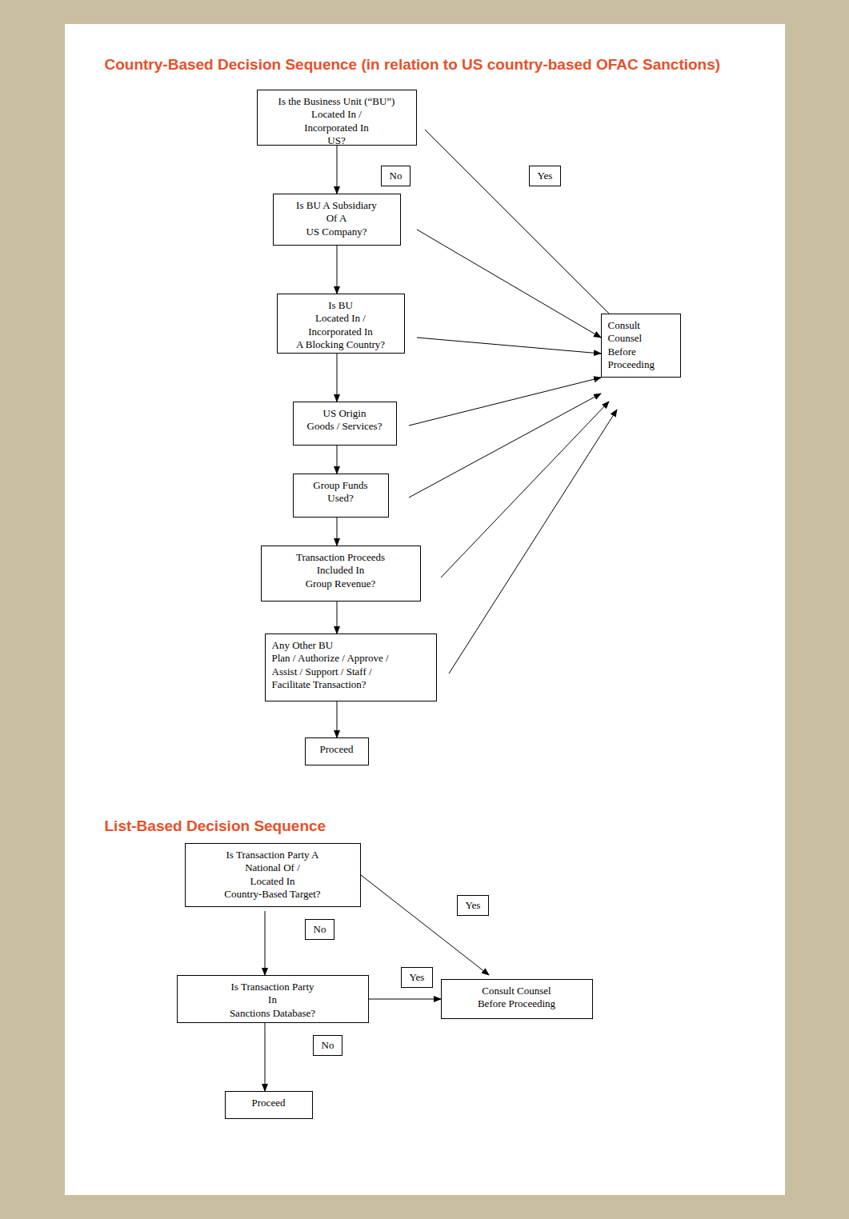Country-Based Decision Sequence (in relation to US country-based OFAC Sanctions)
Is the Business Unit (“BU”)
Located In /
Incorporated In
US?
No
Yes
Is BU A Subsidiary
Of A
US Company?
Is BU
Located In /
Incorporated In
A Blocking Country?
Consult
Counsel
Before
Proceeding
US Origin
Goods / Services?
Group Funds
Used?
Transaction Proceeds
Included In
Group Revenue?
Any Other BU
Plan / Authorize / Approve /
Assist / Support / Staff /
Facilitate Transaction?
Proceed
List-Based Decision Sequence
Is Transaction Party A
National Of /
Located In
Country-Based Target?
No
Yes
Is Transaction Party
In
Sanctions Database?
Yes
No
Consult Counsel
Before Proceeding
Proceed
8